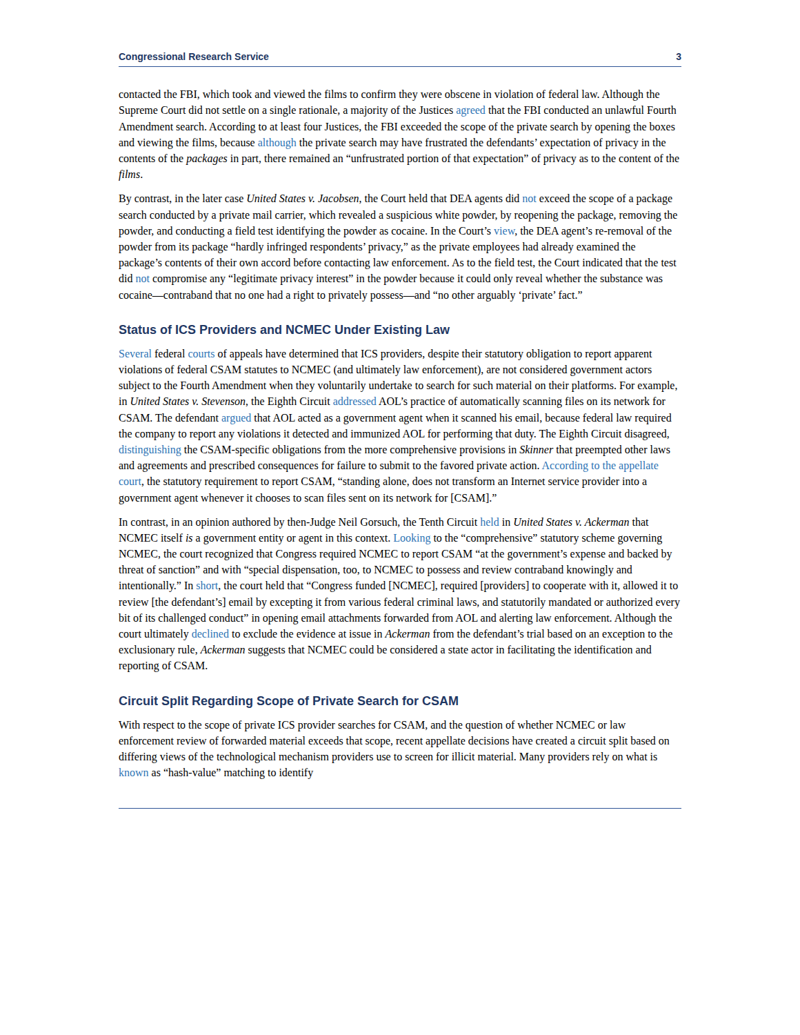Congressional Research Service 3
contacted the FBI, which took and viewed the films to confirm they were obscene in violation of federal law. Although the Supreme Court did not settle on a single rationale, a majority of the Justices agreed that the FBI conducted an unlawful Fourth Amendment search. According to at least four Justices, the FBI exceeded the scope of the private search by opening the boxes and viewing the films, because although the private search may have frustrated the defendants’ expectation of privacy in the contents of the packages in part, there remained an “unfrustrated portion of that expectation” of privacy as to the content of the films.
By contrast, in the later case United States v. Jacobsen, the Court held that DEA agents did not exceed the scope of a package search conducted by a private mail carrier, which revealed a suspicious white powder, by reopening the package, removing the powder, and conducting a field test identifying the powder as cocaine. In the Court’s view, the DEA agent’s re-removal of the powder from its package “hardly infringed respondents’ privacy,” as the private employees had already examined the package’s contents of their own accord before contacting law enforcement. As to the field test, the Court indicated that the test did not compromise any “legitimate privacy interest” in the powder because it could only reveal whether the substance was cocaine—contraband that no one had a right to privately possess—and “no other arguably ‘private’ fact.”
Status of ICS Providers and NCMEC Under Existing Law
Several federal courts of appeals have determined that ICS providers, despite their statutory obligation to report apparent violations of federal CSAM statutes to NCMEC (and ultimately law enforcement), are not considered government actors subject to the Fourth Amendment when they voluntarily undertake to search for such material on their platforms. For example, in United States v. Stevenson, the Eighth Circuit addressed AOL’s practice of automatically scanning files on its network for CSAM. The defendant argued that AOL acted as a government agent when it scanned his email, because federal law required the company to report any violations it detected and immunized AOL for performing that duty. The Eighth Circuit disagreed, distinguishing the CSAM-specific obligations from the more comprehensive provisions in Skinner that preempted other laws and agreements and prescribed consequences for failure to submit to the favored private action. According to the appellate court, the statutory requirement to report CSAM, “standing alone, does not transform an Internet service provider into a government agent whenever it chooses to scan files sent on its network for [CSAM].”
In contrast, in an opinion authored by then-Judge Neil Gorsuch, the Tenth Circuit held in United States v. Ackerman that NCMEC itself is a government entity or agent in this context. Looking to the “comprehensive” statutory scheme governing NCMEC, the court recognized that Congress required NCMEC to report CSAM “at the government’s expense and backed by threat of sanction” and with “special dispensation, too, to NCMEC to possess and review contraband knowingly and intentionally.” In short, the court held that “Congress funded [NCMEC], required [providers] to cooperate with it, allowed it to review [the defendant’s] email by excepting it from various federal criminal laws, and statutorily mandated or authorized every bit of its challenged conduct” in opening email attachments forwarded from AOL and alerting law enforcement. Although the court ultimately declined to exclude the evidence at issue in Ackerman from the defendant’s trial based on an exception to the exclusionary rule, Ackerman suggests that NCMEC could be considered a state actor in facilitating the identification and reporting of CSAM.
Circuit Split Regarding Scope of Private Search for CSAM
With respect to the scope of private ICS provider searches for CSAM, and the question of whether NCMEC or law enforcement review of forwarded material exceeds that scope, recent appellate decisions have created a circuit split based on differing views of the technological mechanism providers use to screen for illicit material. Many providers rely on what is known as “hash-value” matching to identify